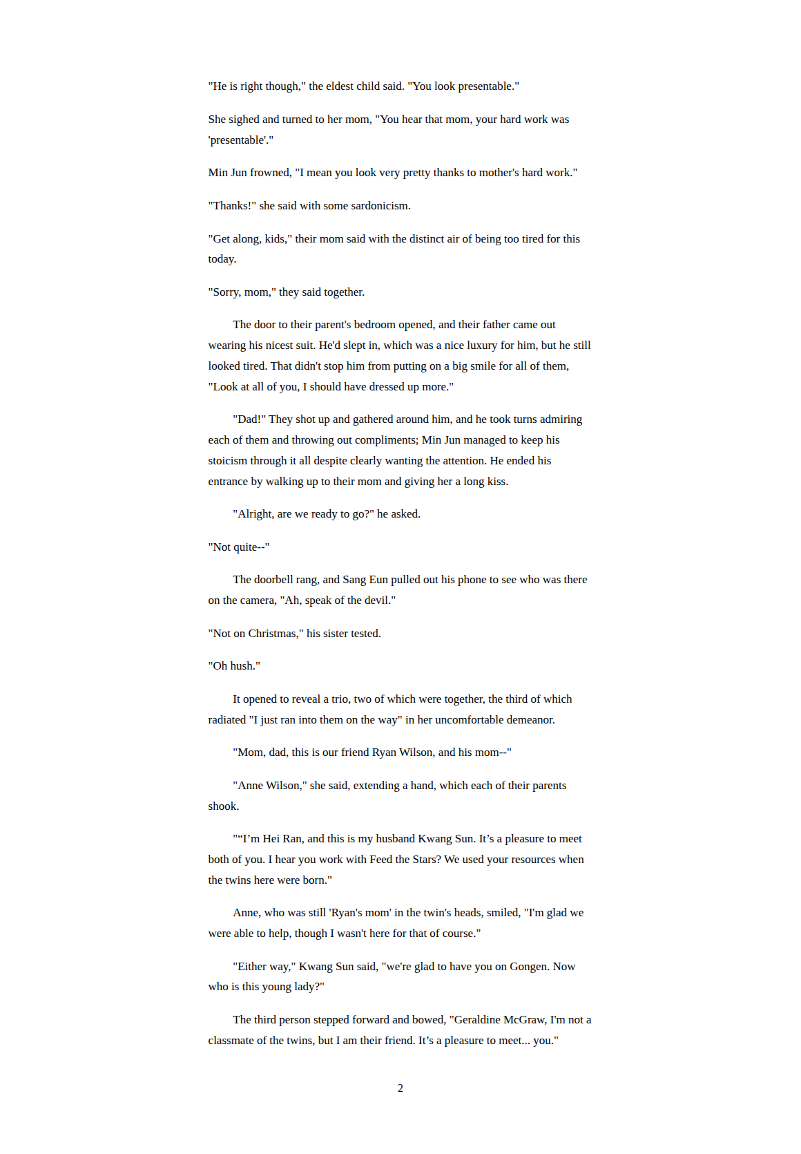"He is right though," the eldest child said. "You look presentable."
She sighed and turned to her mom, "You hear that mom, your hard work was 'presentable'."
Min Jun frowned, "I mean you look very pretty thanks to mother's hard work."
"Thanks!" she said with some sardonicism.
"Get along, kids," their mom said with the distinct air of being too tired for this today.
"Sorry, mom," they said together.
The door to their parent's bedroom opened, and their father came out wearing his nicest suit. He'd slept in, which was a nice luxury for him, but he still looked tired. That didn't stop him from putting on a big smile for all of them, "Look at all of you, I should have dressed up more."
"Dad!" They shot up and gathered around him, and he took turns admiring each of them and throwing out compliments; Min Jun managed to keep his stoicism through it all despite clearly wanting the attention. He ended his entrance by walking up to their mom and giving her a long kiss.
"Alright, are we ready to go?" he asked.
"Not quite--"
The doorbell rang, and Sang Eun pulled out his phone to see who was there on the camera, "Ah, speak of the devil."
"Not on Christmas," his sister tested.
"Oh hush."
It opened to reveal a trio, two of which were together, the third of which radiated "I just ran into them on the way" in her uncomfortable demeanor.
"Mom, dad, this is our friend Ryan Wilson, and his mom--"
"Anne Wilson," she said, extending a hand, which each of their parents shook.
"“I’m Hei Ran, and this is my husband Kwang Sun. It’s a pleasure to meet both of you. I hear you work with Feed the Stars? We used your resources when the twins here were born."
Anne, who was still 'Ryan's mom' in the twin's heads, smiled, "I'm glad we were able to help, though I wasn't here for that of course."
"Either way," Kwang Sun said, "we're glad to have you on Gongen. Now who is this young lady?"
The third person stepped forward and bowed, "Geraldine McGraw, I'm not a classmate of the twins, but I am their friend. It’s a pleasure to meet... you."
2